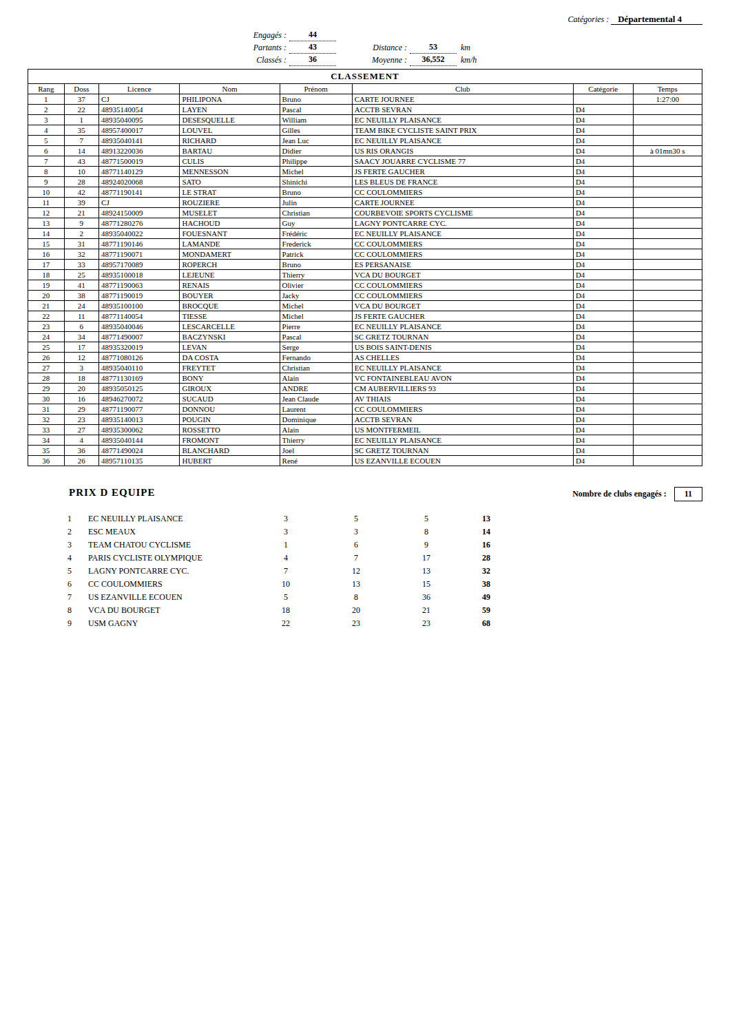Catégories : Départemental 4
| Engagés : | 44 | | | | |
| Partants : | 43 | | Distance : | 53 | km |
| Classés : | 36 | | Moyenne : | 36,552 | km/h |
CLASSEMENT
| Rang | Doss | Licence | Nom | Prénom | Club | Catégorie | Temps |
| --- | --- | --- | --- | --- | --- | --- | --- |
| 1 | 37 | CJ | PHILIPONA | Bruno | CARTE JOURNEE | | 1:27:00 |
| 2 | 22 | 48935140054 | LAYEN | Pascal | ACCTB SEVRAN | D4 | |
| 3 | 1 | 48935040095 | DESESQUELLE | William | EC NEUILLY PLAISANCE | D4 | |
| 4 | 35 | 48957400017 | LOUVEL | Gilles | TEAM BIKE CYCLISTE SAINT PRIX | D4 | |
| 5 | 7 | 48935040141 | RICHARD | Jean Luc | EC NEUILLY PLAISANCE | D4 | |
| 6 | 14 | 48913220036 | BARTAU | Didier | US RIS ORANGIS | D4 | à 01mn30 s |
| 7 | 43 | 48771500019 | CULIS | Philippe | SAACY JOUARRE CYCLISME 77 | D4 | |
| 8 | 10 | 48771140129 | MENNESSON | Michel | JS FERTE GAUCHER | D4 | |
| 9 | 28 | 48924020068 | SATO | Shinichi | LES BLEUS DE FRANCE | D4 | |
| 10 | 42 | 48771190141 | LE STRAT | Bruno | CC COULOMMIERS | D4 | |
| 11 | 39 | CJ | ROUZIERE | Julin | CARTE JOURNEE | D4 | |
| 12 | 21 | 48924150009 | MUSELET | Christian | COURBEVOIE SPORTS CYCLISME | D4 | |
| 13 | 9 | 48771280276 | HACHOUD | Guy | LAGNY PONTCARRE CYC. | D4 | |
| 14 | 2 | 48935040022 | FOUESNANT | Frédéric | EC NEUILLY PLAISANCE | D4 | |
| 15 | 31 | 48771190146 | LAMANDE | Frederick | CC COULOMMIERS | D4 | |
| 16 | 32 | 48771190071 | MONDAMERT | Patrick | CC COULOMMIERS | D4 | |
| 17 | 33 | 48957170089 | ROPERCH | Bruno | ES PERSANAISE | D4 | |
| 18 | 25 | 48935100018 | LEJEUNE | Thierry | VCA DU BOURGET | D4 | |
| 19 | 41 | 48771190063 | RENAIS | Olivier | CC COULOMMIERS | D4 | |
| 20 | 38 | 48771190019 | BOUYER | Jacky | CC COULOMMIERS | D4 | |
| 21 | 24 | 48935100100 | BROCQUE | Michel | VCA DU BOURGET | D4 | |
| 22 | 11 | 48771140054 | TIESSE | Michel | JS FERTE GAUCHER | D4 | |
| 23 | 6 | 48935040046 | LESCARCELLE | Pierre | EC NEUILLY PLAISANCE | D4 | |
| 24 | 34 | 48771490007 | BACZYNSKI | Pascal | SC GRETZ TOURNAN | D4 | |
| 25 | 17 | 48935320019 | LEVAN | Serge | US BOIS SAINT-DENIS | D4 | |
| 26 | 12 | 48771080126 | DA COSTA | Fernando | AS CHELLES | D4 | |
| 27 | 3 | 48935040110 | FREYTET | Christian | EC NEUILLY PLAISANCE | D4 | |
| 28 | 18 | 48771130169 | BONY | Alain | VC FONTAINEBLEAU AVON | D4 | |
| 29 | 20 | 48935050125 | GIROUX | ANDRE | CM AUBERVILLIERS 93 | D4 | |
| 30 | 16 | 48946270072 | SUCAUD | Jean Claude | AV THIAIS | D4 | |
| 31 | 29 | 48771190077 | DONNOU | Laurent | CC COULOMMIERS | D4 | |
| 32 | 23 | 48935140013 | POUGIN | Dominique | ACCTB SEVRAN | D4 | |
| 33 | 27 | 48935300062 | ROSSETTO | Alain | US MONTFERMEIL | D4 | |
| 34 | 4 | 48935040144 | FROMONT | Thierry | EC NEUILLY PLAISANCE | D4 | |
| 35 | 36 | 48771490024 | BLANCHARD | Joel | SC GRETZ TOURNAN | D4 | |
| 36 | 26 | 48957110135 | HUBERT | René | US EZANVILLE ECOUEN | D4 | |
Nombre de clubs engagés : 11
PRIX D EQUIPE
| 1 | EC NEUILLY PLAISANCE | 3 | 5 | 5 | 13 |
| 2 | ESC MEAUX | 3 | 3 | 8 | 14 |
| 3 | TEAM CHATOU CYCLISME | 1 | 6 | 9 | 16 |
| 4 | PARIS CYCLISTE OLYMPIQUE | 4 | 7 | 17 | 28 |
| 5 | LAGNY PONTCARRE CYC. | 7 | 12 | 13 | 32 |
| 6 | CC COULOMMIERS | 10 | 13 | 15 | 38 |
| 7 | US EZANVILLE ECOUEN | 5 | 8 | 36 | 49 |
| 8 | VCA DU BOURGET | 18 | 20 | 21 | 59 |
| 9 | USM GAGNY | 22 | 23 | 23 | 68 |